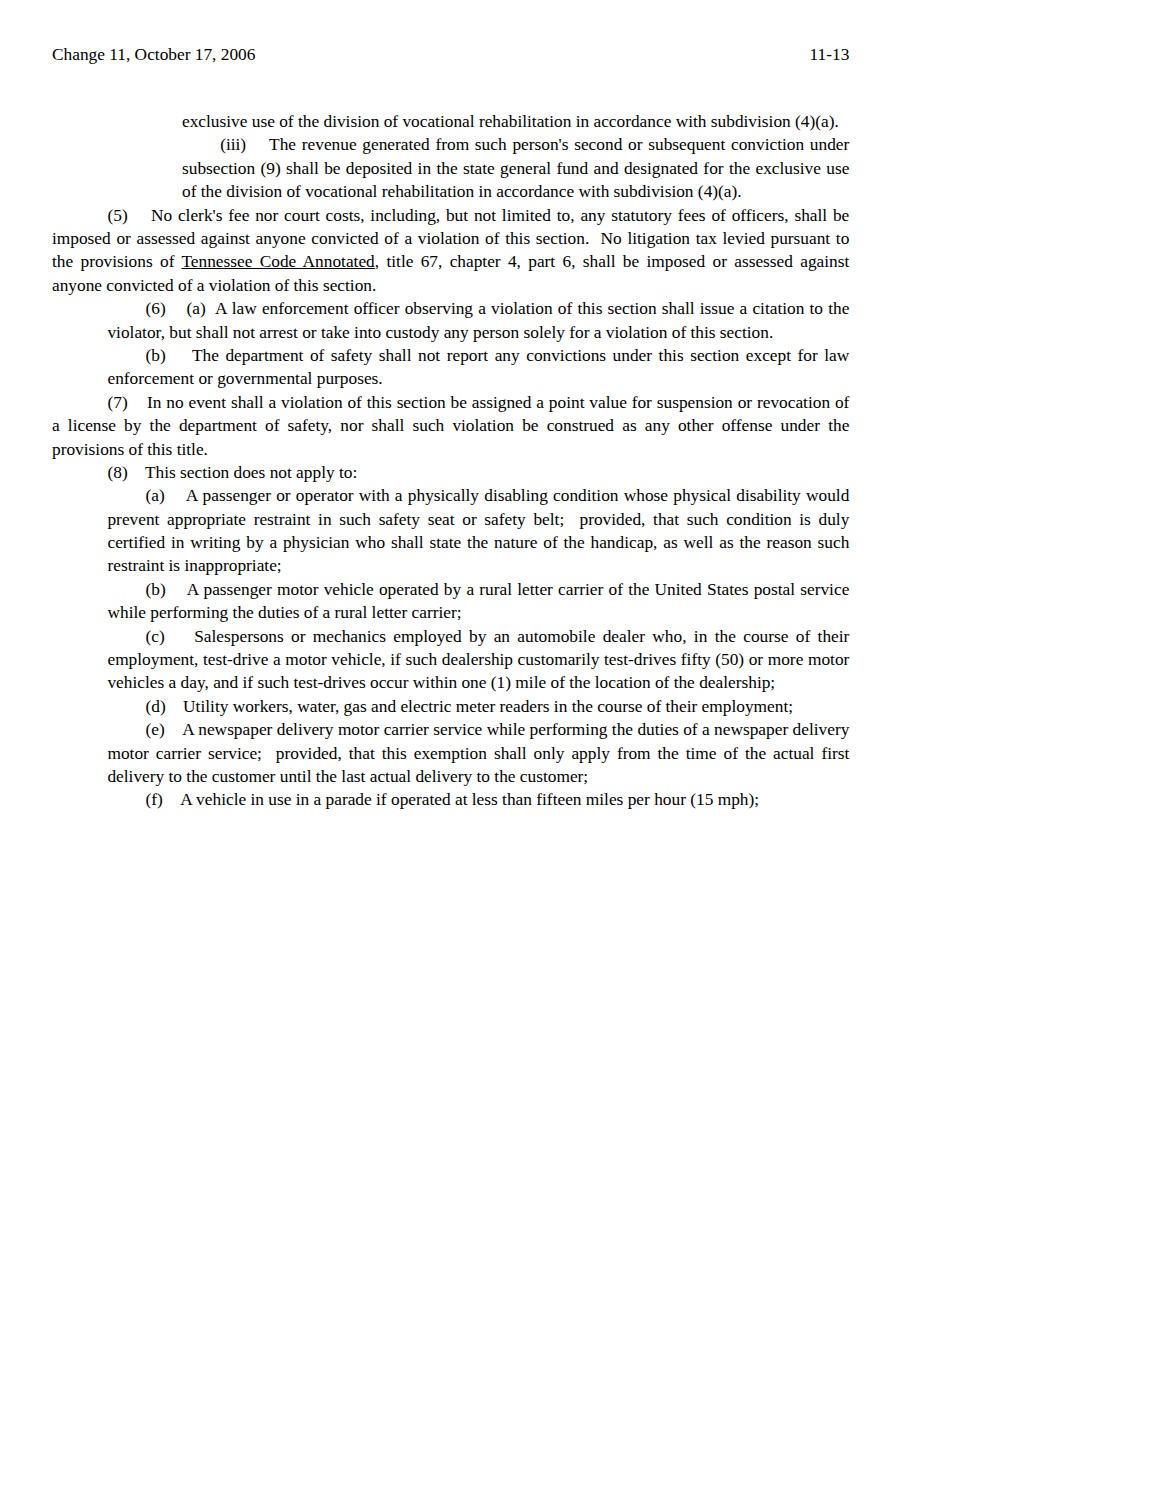Change 11, October 17, 2006
11-13
exclusive use of the division of vocational rehabilitation in accordance with subdivision (4)(a).
(iii) The revenue generated from such person's second or subsequent conviction under subsection (9) shall be deposited in the state general fund and designated for the exclusive use of the division of vocational rehabilitation in accordance with subdivision (4)(a).
(5) No clerk's fee nor court costs, including, but not limited to, any statutory fees of officers, shall be imposed or assessed against anyone convicted of a violation of this section. No litigation tax levied pursuant to the provisions of Tennessee Code Annotated, title 67, chapter 4, part 6, shall be imposed or assessed against anyone convicted of a violation of this section.
(6) (a) A law enforcement officer observing a violation of this section shall issue a citation to the violator, but shall not arrest or take into custody any person solely for a violation of this section.
(b) The department of safety shall not report any convictions under this section except for law enforcement or governmental purposes.
(7) In no event shall a violation of this section be assigned a point value for suspension or revocation of a license by the department of safety, nor shall such violation be construed as any other offense under the provisions of this title.
(8) This section does not apply to:
(a) A passenger or operator with a physically disabling condition whose physical disability would prevent appropriate restraint in such safety seat or safety belt; provided, that such condition is duly certified in writing by a physician who shall state the nature of the handicap, as well as the reason such restraint is inappropriate;
(b) A passenger motor vehicle operated by a rural letter carrier of the United States postal service while performing the duties of a rural letter carrier;
(c) Salespersons or mechanics employed by an automobile dealer who, in the course of their employment, test-drive a motor vehicle, if such dealership customarily test-drives fifty (50) or more motor vehicles a day, and if such test-drives occur within one (1) mile of the location of the dealership;
(d) Utility workers, water, gas and electric meter readers in the course of their employment;
(e) A newspaper delivery motor carrier service while performing the duties of a newspaper delivery motor carrier service; provided, that this exemption shall only apply from the time of the actual first delivery to the customer until the last actual delivery to the customer;
(f) A vehicle in use in a parade if operated at less than fifteen miles per hour (15 mph);